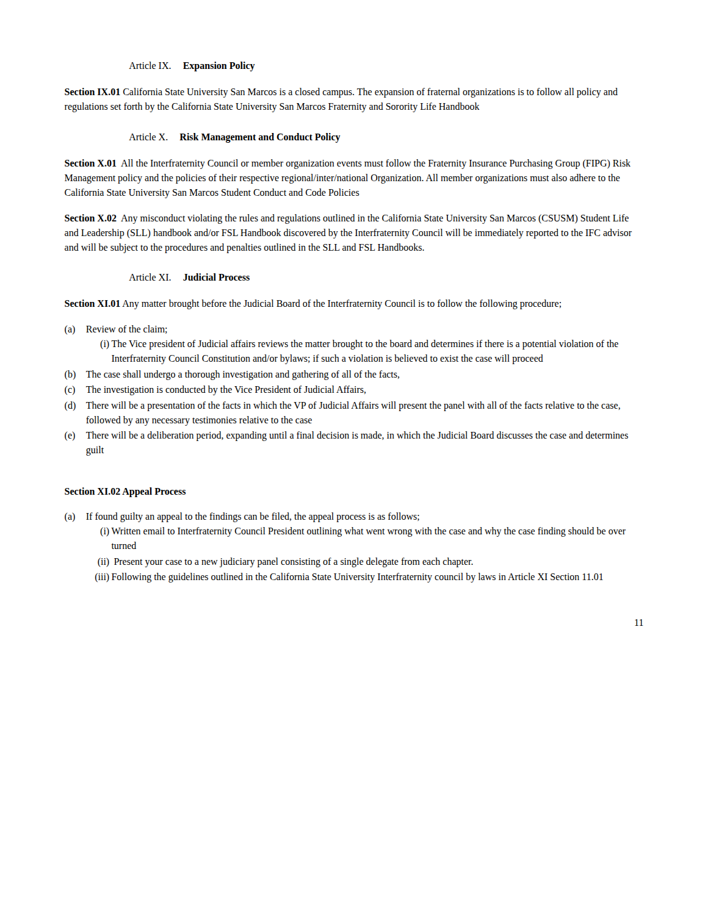Article IX. Expansion Policy
Section IX.01 California State University San Marcos is a closed campus. The expansion of fraternal organizations is to follow all policy and regulations set forth by the California State University San Marcos Fraternity and Sorority Life Handbook
Article X. Risk Management and Conduct Policy
Section X.01 All the Interfraternity Council or member organization events must follow the Fraternity Insurance Purchasing Group (FIPG) Risk Management policy and the policies of their respective regional/inter/national Organization. All member organizations must also adhere to the California State University San Marcos Student Conduct and Code Policies
Section X.02 Any misconduct violating the rules and regulations outlined in the California State University San Marcos (CSUSM) Student Life and Leadership (SLL) handbook and/or FSL Handbook discovered by the Interfraternity Council will be immediately reported to the IFC advisor and will be subject to the procedures and penalties outlined in the SLL and FSL Handbooks.
Article XI. Judicial Process
Section XI.01 Any matter brought before the Judicial Board of the Interfraternity Council is to follow the following procedure;
(a) Review of the claim;
(i) The Vice president of Judicial affairs reviews the matter brought to the board and determines if there is a potential violation of the Interfraternity Council Constitution and/or bylaws; if such a violation is believed to exist the case will proceed
(b) The case shall undergo a thorough investigation and gathering of all of the facts,
(c) The investigation is conducted by the Vice President of Judicial Affairs,
(d) There will be a presentation of the facts in which the VP of Judicial Affairs will present the panel with all of the facts relative to the case, followed by any necessary testimonies relative to the case
(e) There will be a deliberation period, expanding until a final decision is made, in which the Judicial Board discusses the case and determines guilt
Section XI.02 Appeal Process
(a) If found guilty an appeal to the findings can be filed, the appeal process is as follows;
(i) Written email to Interfraternity Council President outlining what went wrong with the case and why the case finding should be over turned
(ii) Present your case to a new judiciary panel consisting of a single delegate from each chapter.
(iii) Following the guidelines outlined in the California State University Interfraternity council by laws in Article XI Section 11.01
11